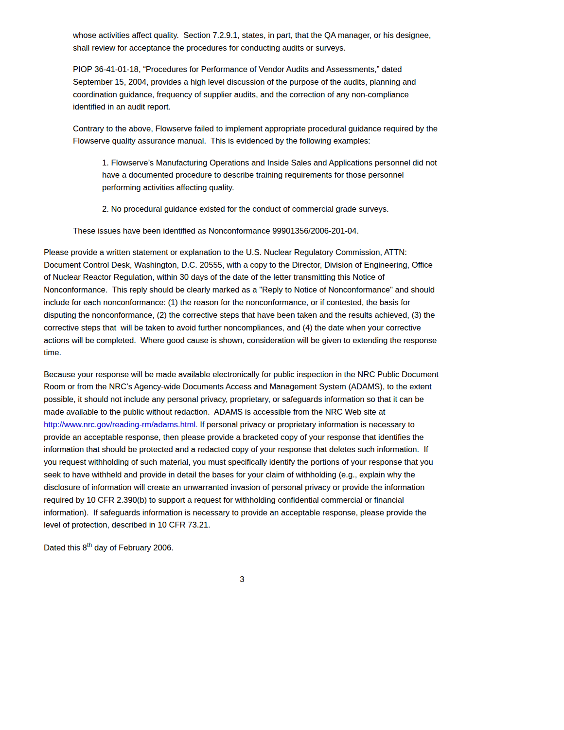whose activities affect quality. Section 7.2.9.1, states, in part, that the QA manager, or his designee, shall review for acceptance the procedures for conducting audits or surveys.
PIOP 36-41-01-18, “Procedures for Performance of Vendor Audits and Assessments,” dated September 15, 2004, provides a high level discussion of the purpose of the audits, planning and coordination guidance, frequency of supplier audits, and the correction of any non-compliance identified in an audit report.
Contrary to the above, Flowserve failed to implement appropriate procedural guidance required by the Flowserve quality assurance manual. This is evidenced by the following examples:
1. Flowserve’s Manufacturing Operations and Inside Sales and Applications personnel did not have a documented procedure to describe training requirements for those personnel performing activities affecting quality.
2. No procedural guidance existed for the conduct of commercial grade surveys.
These issues have been identified as Nonconformance 99901356/2006-201-04.
Please provide a written statement or explanation to the U.S. Nuclear Regulatory Commission, ATTN: Document Control Desk, Washington, D.C. 20555, with a copy to the Director, Division of Engineering, Office of Nuclear Reactor Regulation, within 30 days of the date of the letter transmitting this Notice of Nonconformance. This reply should be clearly marked as a "Reply to Notice of Nonconformance" and should include for each nonconformance: (1) the reason for the nonconformance, or if contested, the basis for disputing the nonconformance, (2) the corrective steps that have been taken and the results achieved, (3) the corrective steps that will be taken to avoid further noncompliances, and (4) the date when your corrective actions will be completed. Where good cause is shown, consideration will be given to extending the response time.
Because your response will be made available electronically for public inspection in the NRC Public Document Room or from the NRC’s Agency-wide Documents Access and Management System (ADAMS), to the extent possible, it should not include any personal privacy, proprietary, or safeguards information so that it can be made available to the public without redaction. ADAMS is accessible from the NRC Web site at http://www.nrc.gov/reading-rm/adams.html. If personal privacy or proprietary information is necessary to provide an acceptable response, then please provide a bracketed copy of your response that identifies the information that should be protected and a redacted copy of your response that deletes such information. If you request withholding of such material, you must specifically identify the portions of your response that you seek to have withheld and provide in detail the bases for your claim of withholding (e.g., explain why the disclosure of information will create an unwarranted invasion of personal privacy or provide the information required by 10 CFR 2.390(b) to support a request for withholding confidential commercial or financial information). If safeguards information is necessary to provide an acceptable response, please provide the level of protection, described in 10 CFR 73.21.
Dated this 8th day of February 2006.
3